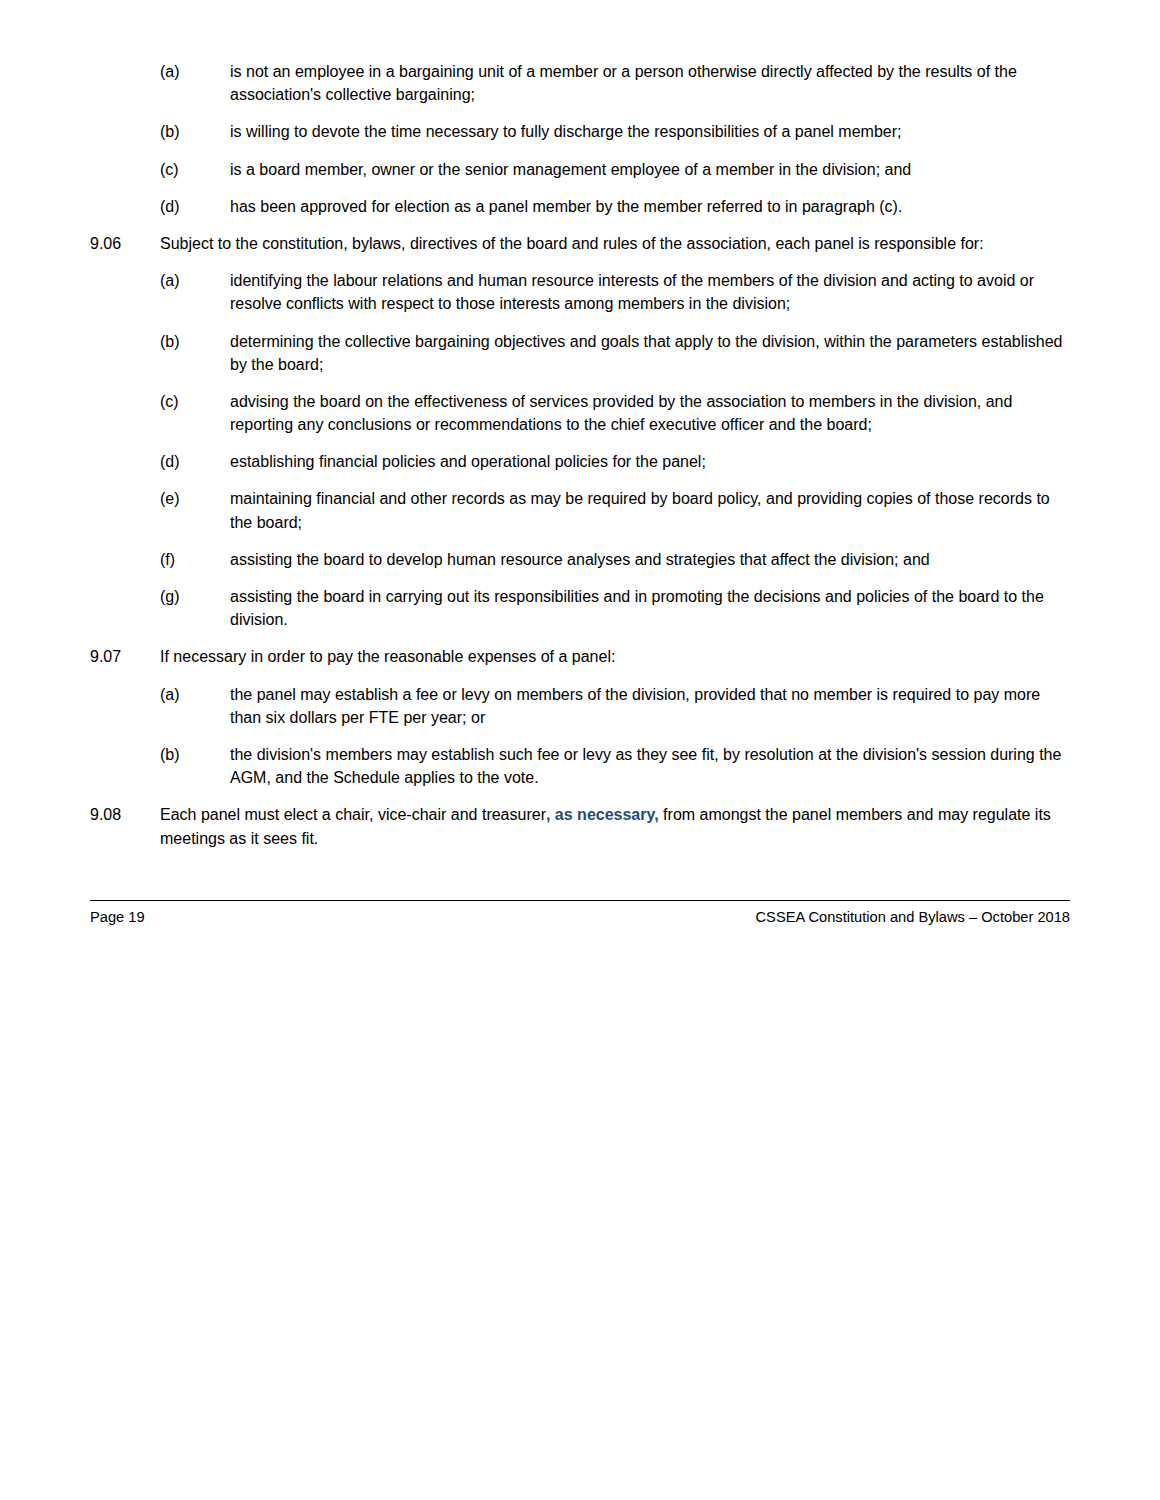(a) is not an employee in a bargaining unit of a member or a person otherwise directly affected by the results of the association's collective bargaining;
(b) is willing to devote the time necessary to fully discharge the responsibilities of a panel member;
(c) is a board member, owner or the senior management employee of a member in the division; and
(d) has been approved for election as a panel member by the member referred to in paragraph (c).
9.06
Subject to the constitution, bylaws, directives of the board and rules of the association, each panel is responsible for:
(a) identifying the labour relations and human resource interests of the members of the division and acting to avoid or resolve conflicts with respect to those interests among members in the division;
(b) determining the collective bargaining objectives and goals that apply to the division, within the parameters established by the board;
(c) advising the board on the effectiveness of services provided by the association to members in the division, and reporting any conclusions or recommendations to the chief executive officer and the board;
(d) establishing financial policies and operational policies for the panel;
(e) maintaining financial and other records as may be required by board policy, and providing copies of those records to the board;
(f) assisting the board to develop human resource analyses and strategies that affect the division; and
(g) assisting the board in carrying out its responsibilities and in promoting the decisions and policies of the board to the division.
9.07
If necessary in order to pay the reasonable expenses of a panel:
(a) the panel may establish a fee or levy on members of the division, provided that no member is required to pay more than six dollars per FTE per year; or
(b) the division's members may establish such fee or levy as they see fit, by resolution at the division's session during the AGM, and the Schedule applies to the vote.
9.08
Each panel must elect a chair, vice-chair and treasurer, as necessary, from amongst the panel members and may regulate its meetings as it sees fit.
Page 19 CSSEA Constitution and Bylaws – October 2018